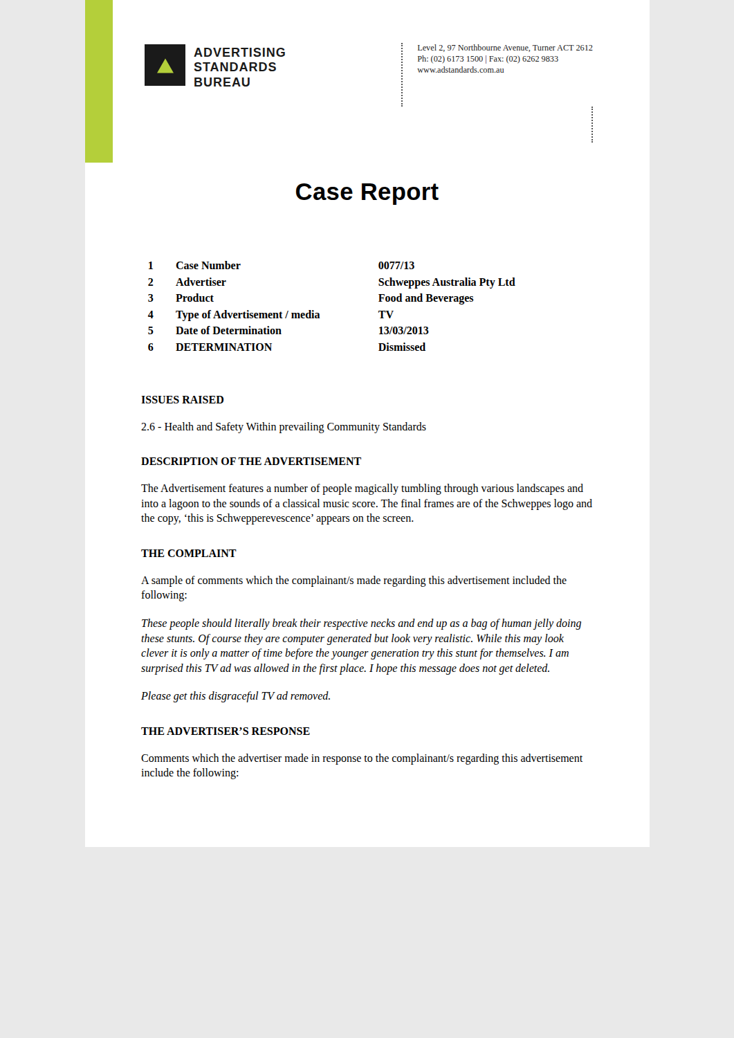ADVERTISING
STANDARDS
BUREAU
Level 2, 97 Northbourne Avenue, Turner ACT 2612
Ph: (02) 6173 1500 | Fax: (02) 6262 9833
www.adstandards.com.au
Case Report
| 1 | Case Number | 0077/13 |
| 2 | Advertiser | Schweppes Australia Pty Ltd |
| 3 | Product | Food and Beverages |
| 4 | Type of Advertisement / media | TV |
| 5 | Date of Determination | 13/03/2013 |
| 6 | DETERMINATION | Dismissed |
Issues Raised
2.6 - Health and Safety Within prevailing Community Standards
Description of the Advertisement
The Advertisement features a number of people magically tumbling through various landscapes and into a lagoon to the sounds of a classical music score. The final frames are of the Schweppes logo and the copy, ‘this is Schwepperevescence’ appears on the screen.
The Complaint
A sample of comments which the complainant/s made regarding this advertisement included the following:
These people should literally break their respective necks and end up as a bag of human jelly doing these stunts. Of course they are computer generated but look very realistic. While this may look clever it is only a matter of time before the younger generation try this stunt for themselves. I am surprised this TV ad was allowed in the first place. I hope this message does not get deleted.
Please get this disgraceful TV ad removed.
The Advertiser’s Response
Comments which the advertiser made in response to the complainant/s regarding this advertisement include the following: